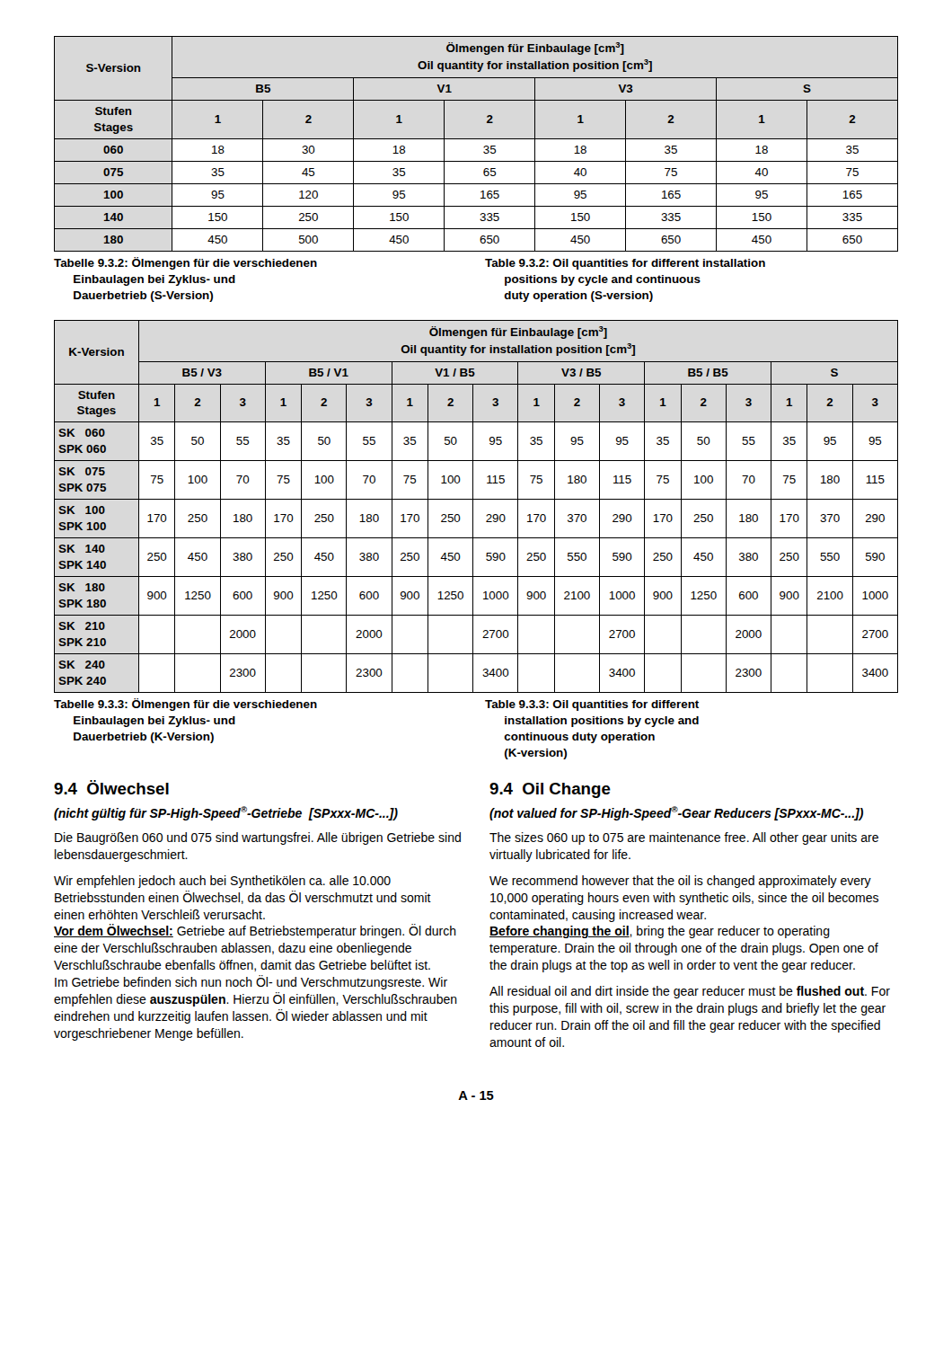| S-Version | Ölmengen für Einbaulage [cm 3 ] Oil quantity for installation position [cm 3 ] |
| --- | --- |
| B5 | V1 | V3 | S |
| Stufen Stages | 1 | 2 | 1 | 2 | 1 | 2 | 1 | 2 |
| 060 | 18 | 30 | 18 | 35 | 18 | 35 | 18 | 35 |
| 075 | 35 | 45 | 35 | 65 | 40 | 75 | 40 | 75 |
| 100 | 95 | 120 | 95 | 165 | 95 | 165 | 95 | 165 |
| 140 | 150 | 250 | 150 | 335 | 150 | 335 | 150 | 335 |
| 180 | 450 | 500 | 450 | 650 | 450 | 650 | 450 | 650 |
Tabelle 9.3.2: Ölmengen für die verschiedenen Einbaulagen bei Zyklus- und Dauerbetrieb (S-Version)
Table 9.3.2: Oil quantities for different installation positions by cycle and continuous duty operation (S-version)
| K-Version | Ölmengen für Einbaulage [cm 3 ] Oil quantity for installation position [cm 3 ] |
| --- | --- |
| B5 / V3 | B5 / V1 | V1 / B5 | V3 / B5 | B5 / B5 | S |
| Stufen Stages | 1 | 2 | 3 | 1 | 2 | 3 | 1 | 2 | 3 | 1 | 2 | 3 | 1 | 2 | 3 | 1 | 2 | 3 |
| SK 060 SPK 060 | 35 | 50 | 55 | 35 | 50 | 55 | 35 | 50 | 95 | 35 | 95 | 95 | 35 | 50 | 55 | 35 | 95 | 95 |
| SK 075 SPK 075 | 75 | 100 | 70 | 75 | 100 | 70 | 75 | 100 | 115 | 75 | 180 | 115 | 75 | 100 | 70 | 75 | 180 | 115 |
| SK 100 SPK 100 | 170 | 250 | 180 | 170 | 250 | 180 | 170 | 250 | 290 | 170 | 370 | 290 | 170 | 250 | 180 | 170 | 370 | 290 |
| SK 140 SPK 140 | 250 | 450 | 380 | 250 | 450 | 380 | 250 | 450 | 590 | 250 | 550 | 590 | 250 | 450 | 380 | 250 | 550 | 590 |
| SK 180 SPK 180 | 900 | 1250 | 600 | 900 | 1250 | 600 | 900 | 1250 | 1000 | 900 | 2100 | 1000 | 900 | 1250 | 600 | 900 | 2100 | 1000 |
| SK 210 SPK 210 | | | 2000 | | | 2000 | | | 2700 | | | 2700 | | | 2000 | | | 2700 |
| SK 240 SPK 240 | | | 2300 | | | 2300 | | | 3400 | | | 3400 | | | 2300 | | | 3400 |
Tabelle 9.3.3: Ölmengen für die verschiedenen Einbaulagen bei Zyklus- und Dauerbetrieb (K-Version)
Table 9.3.3: Oil quantities for different installation positions by cycle and continuous duty operation (K-version)
9.4 Ölwechsel
(nicht gültig für SP-High-Speed®-Getriebe [SPxxx-MC-...])
Die Baugrößen 060 und 075 sind wartungsfrei. Alle übrigen Getriebe sind lebensdauergeschmiert.
Wir empfehlen jedoch auch bei Synthetikölen ca. alle 10.000 Betriebsstunden einen Ölwechsel, da das Öl verschmutzt und somit einen erhöhten Verschleiß verursacht.
Vor dem Ölwechsel: Getriebe auf Betriebstemperatur bringen. Öl durch eine der Verschlußschrauben ablassen, dazu eine obenliegende Verschlußschraube ebenfalls öffnen, damit das Getriebe belüftet ist.
Im Getriebe befinden sich nun noch Öl- und Verschmutzungsreste. Wir empfehlen diese auszuspülen. Hierzu Öl einfüllen, Verschlußschrauben eindrehen und kurzzeitig laufen lassen. Öl wieder ablassen und mit vorgeschriebener Menge befüllen.
9.4 Oil Change
(not valued for SP-High-Speed®-Gear Reducers [SPxxx-MC-...])
The sizes 060 up to 075 are maintenance free. All other gear units are virtually lubricated for life.
We recommend however that the oil is changed approximately every 10,000 operating hours even with synthetic oils, since the oil becomes contaminated, causing increased wear.
Before changing the oil, bring the gear reducer to operating temperature. Drain the oil through one of the drain plugs. Open one of the drain plugs at the top as well in order to vent the gear reducer.
All residual oil and dirt inside the gear reducer must be flushed out. For this purpose, fill with oil, screw in the drain plugs and briefly let the gear reducer run. Drain off the oil and fill the gear reducer with the specified amount of oil.
A - 15